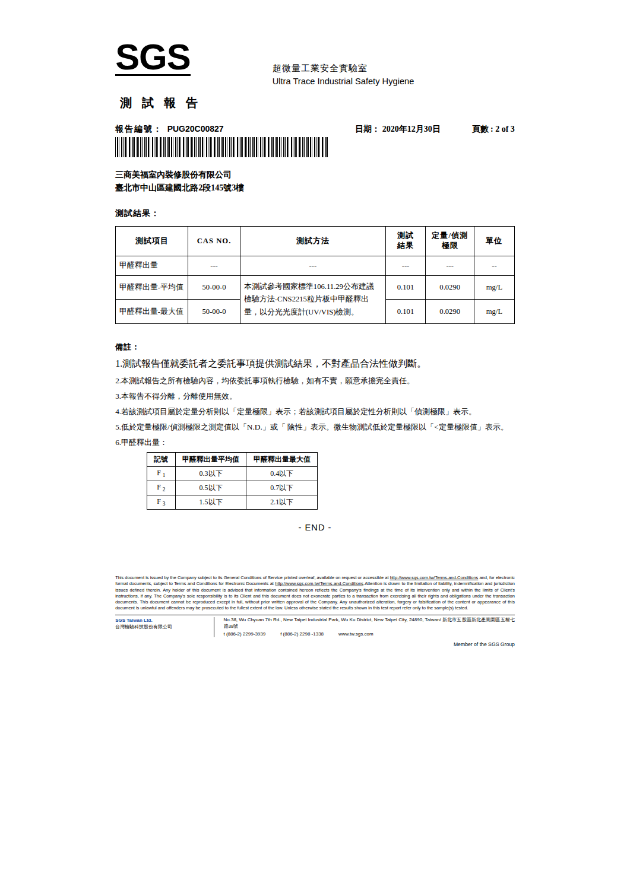SGS
超微量工業安全實驗室
Ultra Trace Industrial Safety Hygiene
測 試 報 告
報告編號： PUG20C00827 日期： 2020年12月30日 頁數 : 2 of 3
三商美福室內裝修股份有限公司
臺北市中山區建國北路2段145號3樓
測試結果：
| 測試項目 | CAS NO. | 測試方法 | 測試 結果 | 定量/偵測 極限 | 單位 |
| --- | --- | --- | --- | --- | --- |
| 甲醛釋出量 | --- | --- | --- | --- | -- |
| 甲醛釋出量-平均值 | 50-00-0 | 本測試參考國家標準106.11.29公布建議檢驗方法-CNS2215粒片板中甲醛釋出量，以分光光度計(UV/VIS)檢測。 | 0.101 | 0.0290 | mg/L |
| 甲醛釋出量-最大值 | 50-00-0 | 0.101 | 0.0290 | mg/L |
備註：
1.測試報告僅就委託者之委託事項提供測試結果，不對產品合法性做判斷。
2.本測試報告之所有檢驗內容，均依委託事項執行檢驗，如有不實，願意承擔完全責任。
3.本報告不得分離，分離使用無效。
4.若該測試項目屬於定量分析則以「定量極限」表示；若該測試項目屬於定性分析則以「偵測極限」表示。
5.低於定量極限/偵測極限之測定值以「N.D.」或「 陰性」表示。微生物測試低於定量極限以「<定量極限值」表示。
6.甲醛釋出量：
| 記號 | 甲醛釋出量平均值 | 甲醛釋出量最大值 |
| --- | --- | --- |
| F 1 | 0.3以下 | 0.4以下 |
| F 2 | 0.5以下 | 0.7以下 |
| F 3 | 1.5以下 | 2.1以下 |
- END -
This document is issued by the Company subject to its General Conditions of Service printed overleaf, available on request or accessible at http://www.sgs.com.tw/Terms-and-Conditions and, for electronic format documents, subject to Terms and Conditions for Electronic Documents at http://www.sgs.com.tw/Terms-and-Conditions.Attention is drawn to the limitation of liability, indemnification and jurisdiction issues defined therein. Any holder of this document is advised that information contained hereon reflects the Company's findings at the time of its intervention only and within the limits of Client's instructions, if any. The Company's sole responsibility is to its Client and this document does not exonerate parties to a transaction from exercising all their rights and obligations under the transaction documents. This document cannot be reproduced except in full, without prior written approval of the Company. Any unauthorized alteration, forgery or falsification of the content or appearance of this document is unlawful and offenders may be prosecuted to the fullest extent of the law. Unless otherwise stated the results shown in this test report refer only to the sample(s) tested.
SGS Taiwan Ltd.
台灣檢驗科技股份有限公司
No.38, Wu Chyuan 7th Rd., New Taipei Industrial Park, Wu Ku District, New Taipei City, 24890, Taiwan/ 新北市五股區新北產業園區五權七路38號
t (886-2) 2299-3939 f (886-2) 2298 -1338 www.tw.sgs.com
Member of the SGS Group